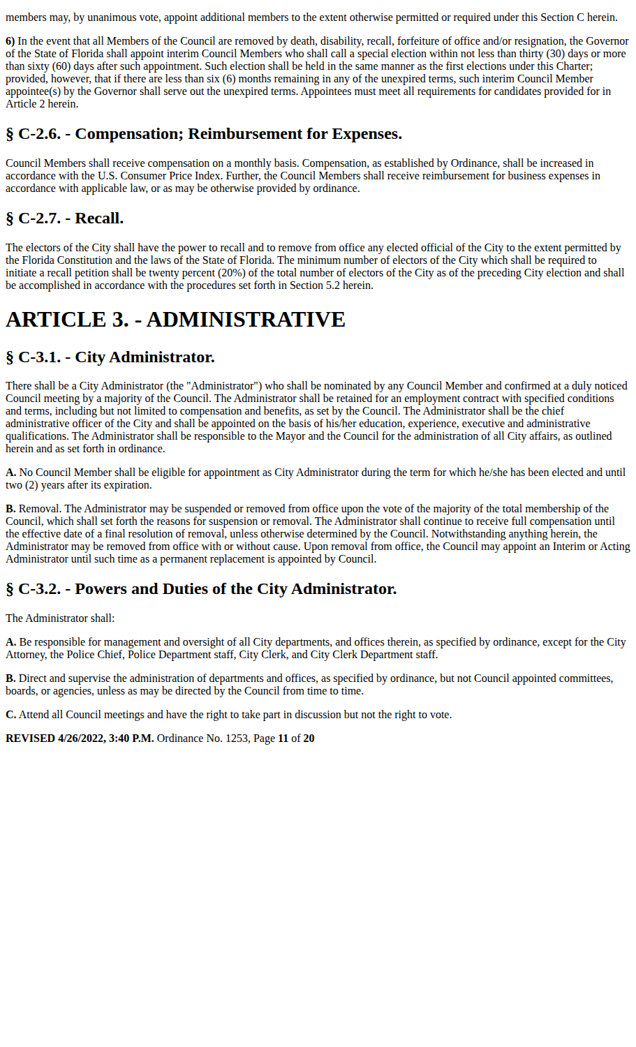members may, by unanimous vote, appoint additional members to the extent otherwise permitted or required under this Section C herein.
6) In the event that all Members of the Council are removed by death, disability, recall, forfeiture of office and/or resignation, the Governor of the State of Florida shall appoint interim Council Members who shall call a special election within not less than thirty (30) days or more than sixty (60) days after such appointment. Such election shall be held in the same manner as the first elections under this Charter; provided, however, that if there are less than six (6) months remaining in any of the unexpired terms, such interim Council Member appointee(s) by the Governor shall serve out the unexpired terms. Appointees must meet all requirements for candidates provided for in Article 2 herein.
§ C-2.6. - Compensation; Reimbursement for Expenses.
Council Members shall receive compensation on a monthly basis. Compensation, as established by Ordinance, shall be increased in accordance with the U.S. Consumer Price Index. Further, the Council Members shall receive reimbursement for business expenses in accordance with applicable law, or as may be otherwise provided by ordinance.
§ C-2.7. - Recall.
The electors of the City shall have the power to recall and to remove from office any elected official of the City to the extent permitted by the Florida Constitution and the laws of the State of Florida. The minimum number of electors of the City which shall be required to initiate a recall petition shall be twenty percent (20%) of the total number of electors of the City as of the preceding City election and shall be accomplished in accordance with the procedures set forth in Section 5.2 herein.
ARTICLE 3. - ADMINISTRATIVE
§ C-3.1. - City Administrator.
There shall be a City Administrator (the "Administrator") who shall be nominated by any Council Member and confirmed at a duly noticed Council meeting by a majority of the Council. The Administrator shall be retained for an employment contract with specified conditions and terms, including but not limited to compensation and benefits, as set by the Council. The Administrator shall be the chief administrative officer of the City and shall be appointed on the basis of his/her education, experience, executive and administrative qualifications. The Administrator shall be responsible to the Mayor and the Council for the administration of all City affairs, as outlined herein and as set forth in ordinance.
A. No Council Member shall be eligible for appointment as City Administrator during the term for which he/she has been elected and until two (2) years after its expiration.
B. Removal. The Administrator may be suspended or removed from office upon the vote of the majority of the total membership of the Council, which shall set forth the reasons for suspension or removal. The Administrator shall continue to receive full compensation until the effective date of a final resolution of removal, unless otherwise determined by the Council. Notwithstanding anything herein, the Administrator may be removed from office with or without cause. Upon removal from office, the Council may appoint an Interim or Acting Administrator until such time as a permanent replacement is appointed by Council.
§ C-3.2. - Powers and Duties of the City Administrator.
The Administrator shall:
A. Be responsible for management and oversight of all City departments, and offices therein, as specified by ordinance, except for the City Attorney, the Police Chief, Police Department staff, City Clerk, and City Clerk Department staff.
B. Direct and supervise the administration of departments and offices, as specified by ordinance, but not Council appointed committees, boards, or agencies, unless as may be directed by the Council from time to time.
C. Attend all Council meetings and have the right to take part in discussion but not the right to vote.
REVISED 4/26/2022, 3:40 P.M. Ordinance No. 1253, Page 11 of 20